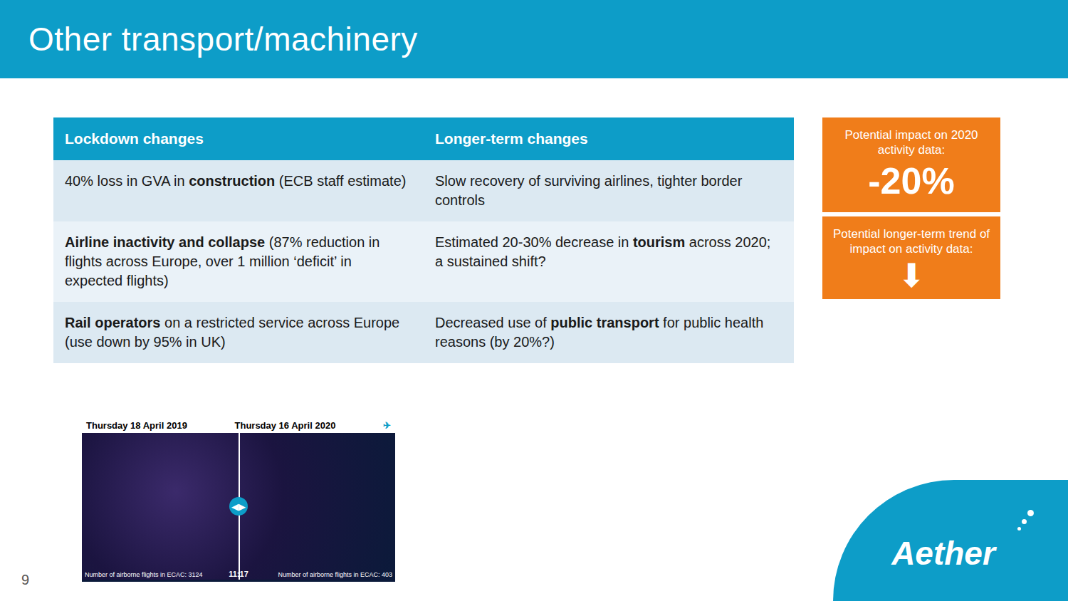Other transport/machinery
| Lockdown changes | Longer-term changes |
| --- | --- |
| 40% loss in GVA in construction (ECB staff estimate) | Slow recovery of surviving airlines, tighter border controls |
| Airline inactivity and collapse (87% reduction in flights across Europe, over 1 million ‘deficit’ in expected flights) | Estimated 20-30% decrease in tourism across 2020; a sustained shift? |
| Rail operators on a restricted service across Europe (use down by 95% in UK) | Decreased use of public transport for public health reasons (by 20%?) |
Potential impact on 2020 activity data:
-20%
Potential longer-term trend of impact on activity data:
⬇
Thursday 18 April 2019 Thursday 16 April 2020 ✈
◀▶
Number of airborne flights in ECAC: 3124 Number of airborne flights in ECAC: 403
11:17
9
Aether